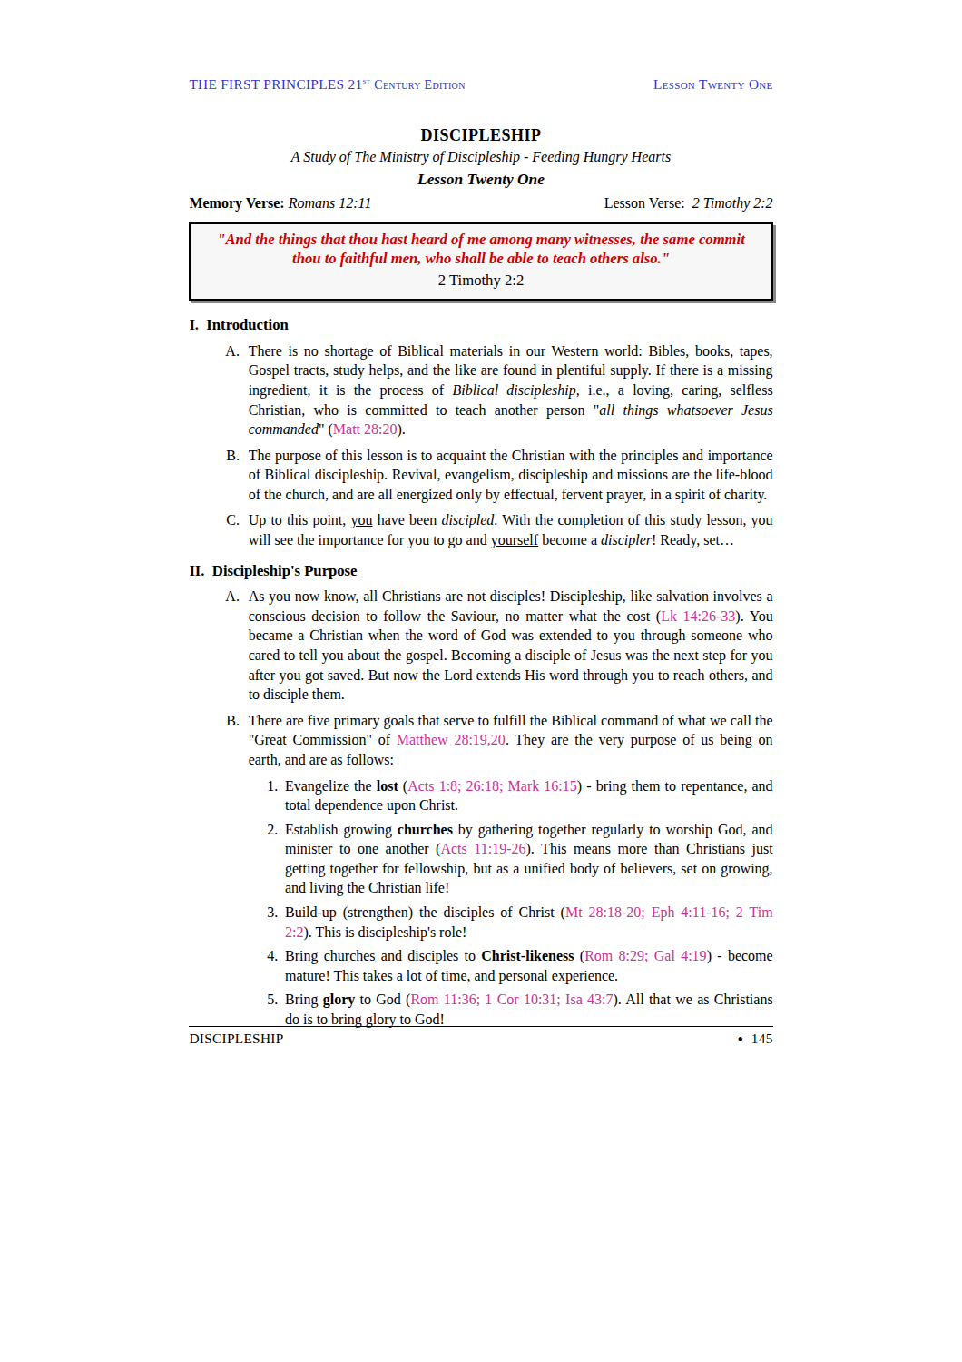THE FIRST PRINCIPLES 21st Century Edition
Lesson Twenty One
DISCIPLESHIP
A Study of The Ministry of Discipleship - Feeding Hungry Hearts
Lesson Twenty One
Memory Verse: Romans 12:11
Lesson Verse: 2 Timothy 2:2
"And the things that thou hast heard of me among many witnesses, the same commit thou to faithful men, who shall be able to teach others also."
2 Timothy 2:2
I. Introduction
There is no shortage of Biblical materials in our Western world: Bibles, books, tapes, Gospel tracts, study helps, and the like are found in plentiful supply. If there is a missing ingredient, it is the process of Biblical discipleship, i.e., a loving, caring, selfless Christian, who is committed to teach another person "all things whatsoever Jesus commanded" (Matt 28:20).
The purpose of this lesson is to acquaint the Christian with the principles and importance of Biblical discipleship. Revival, evangelism, discipleship and missions are the life-blood of the church, and are all energized only by effectual, fervent prayer, in a spirit of charity.
Up to this point, you have been discipled. With the completion of this study lesson, you will see the importance for you to go and yourself become a discipler! Ready, set…
II. Discipleship's Purpose
As you now know, all Christians are not disciples! Discipleship, like salvation involves a conscious decision to follow the Saviour, no matter what the cost (Lk 14:26-33). You became a Christian when the word of God was extended to you through someone who cared to tell you about the gospel. Becoming a disciple of Jesus was the next step for you after you got saved. But now the Lord extends His word through you to reach others, and to disciple them.
There are five primary goals that serve to fulfill the Biblical command of what we call the "Great Commission" of Matthew 28:19,20. They are the very purpose of us being on earth, and are as follows:
Evangelize the lost (Acts 1:8; 26:18; Mark 16:15) - bring them to repentance, and total dependence upon Christ.
Establish growing churches by gathering together regularly to worship God, and minister to one another (Acts 11:19-26). This means more than Christians just getting together for fellowship, but as a unified body of believers, set on growing, and living the Christian life!
Build-up (strengthen) the disciples of Christ (Mt 28:18-20; Eph 4:11-16; 2 Tim 2:2). This is discipleship's role!
Bring churches and disciples to Christ-likeness (Rom 8:29; Gal 4:19) - become mature! This takes a lot of time, and personal experience.
Bring glory to God (Rom 11:36; 1 Cor 10:31; Isa 43:7). All that we as Christians do is to bring glory to God!
DISCIPLESHIP
• 145